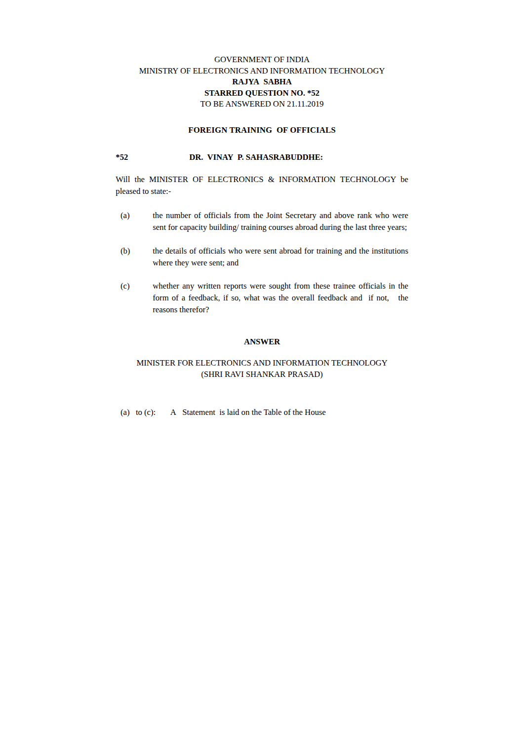GOVERNMENT OF INDIA
MINISTRY OF ELECTRONICS AND INFORMATION TECHNOLOGY
RAJYA SABHA
STARRED QUESTION NO. *52
TO BE ANSWERED ON 21.11.2019
FOREIGN TRAINING OF OFFICIALS
*52 DR. VINAY P. SAHASRABUDDHE:
Will the MINISTER OF ELECTRONICS & INFORMATION TECHNOLOGY be pleased to state:-
(a) the number of officials from the Joint Secretary and above rank who were sent for capacity building/ training courses abroad during the last three years;
(b) the details of officials who were sent abroad for training and the institutions where they were sent; and
(c) whether any written reports were sought from these trainee officials in the form of a feedback, if so, what was the overall feedback and if not, the reasons therefor?
ANSWER
MINISTER FOR ELECTRONICS AND INFORMATION TECHNOLOGY
(SHRI RAVI SHANKAR PRASAD)
(a) to (c): A Statement is laid on the Table of the House